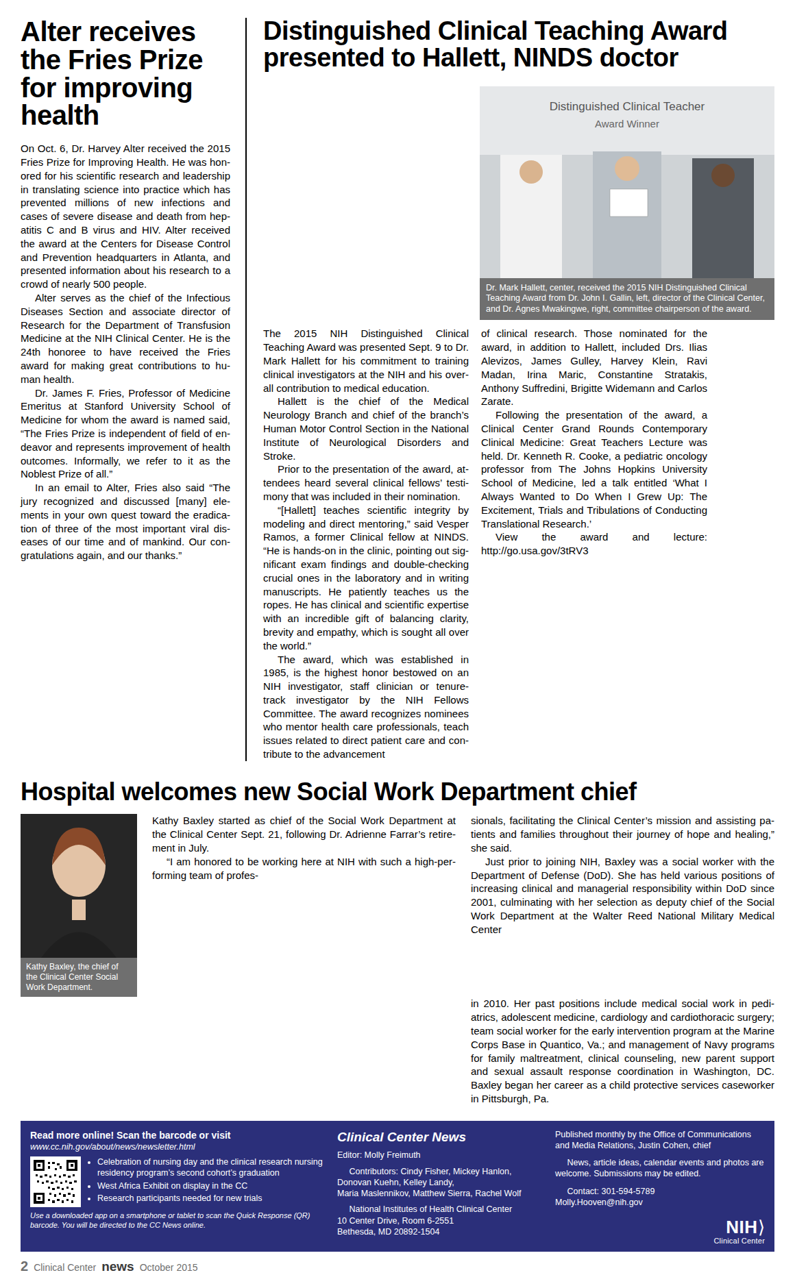Alter receives the Fries Prize for improving health
On Oct. 6, Dr. Harvey Alter received the 2015 Fries Prize for Improving Health. He was honored for his scientific research and leadership in translating science into practice which has prevented millions of new infections and cases of severe disease and death from hepatitis C and B virus and HIV. Alter received the award at the Centers for Disease Control and Prevention headquarters in Atlanta, and presented information about his research to a crowd of nearly 500 people.
Alter serves as the chief of the Infectious Diseases Section and associate director of Research for the Department of Transfusion Medicine at the NIH Clinical Center. He is the 24th honoree to have received the Fries award for making great contributions to human health.
Dr. James F. Fries, Professor of Medicine Emeritus at Stanford University School of Medicine for whom the award is named said, “The Fries Prize is independent of field of endeavor and represents improvement of health outcomes. Informally, we refer to it as the Noblest Prize of all.”
In an email to Alter, Fries also said “The jury recognized and discussed [many] elements in your own quest toward the eradication of three of the most important viral diseases of our time and of mankind. Our congratulations again, and our thanks.”
Distinguished Clinical Teaching Award presented to Hallett, NINDS doctor
Dr. Mark Hallett, center, received the 2015 NIH Distinguished Clinical Teaching Award from Dr. John I. Gallin, left, director of the Clinical Center, and Dr. Agnes Mwakingwe, right, committee chairperson of the award.
The 2015 NIH Distinguished Clinical Teaching Award was presented Sept. 9 to Dr. Mark Hallett for his commitment to training clinical investigators at the NIH and his overall contribution to medical education.
Hallett is the chief of the Medical Neurology Branch and chief of the branch’s Human Motor Control Section in the National Institute of Neurological Disorders and Stroke.
Prior to the presentation of the award, attendees heard several clinical fellows’ testimony that was included in their nomination.
“[Hallett] teaches scientific integrity by modeling and direct mentoring,” said Vesper Ramos, a former Clinical fellow at NINDS. “He is hands-on in the clinic, pointing out significant exam findings and double-checking crucial ones in the laboratory and in writing manuscripts. He patiently teaches us the ropes. He has clinical and scientific expertise with an incredible gift of balancing clarity, brevity and empathy, which is sought all over the world.”
The award, which was established in 1985, is the highest honor bestowed on an NIH investigator, staff clinician or tenure-track investigator by the NIH Fellows Committee. The award recognizes nominees who mentor health care professionals, teach issues related to direct patient care and contribute to the advancement
of clinical research. Those nominated for the award, in addition to Hallett, included Drs. Ilias Alevizos, James Gulley, Harvey Klein, Ravi Madan, Irina Maric, Constantine Stratakis, Anthony Suffredini, Brigitte Widemann and Carlos Zarate.
Following the presentation of the award, a Clinical Center Grand Rounds Contemporary Clinical Medicine: Great Teachers Lecture was held. Dr. Kenneth R. Cooke, a pediatric oncology professor from The Johns Hopkins University School of Medicine, led a talk entitled ‘What I Always Wanted to Do When I Grew Up: The Excitement, Trials and Tribulations of Conducting Translational Research.’
View the award and lecture: http://go.usa.gov/3tRV3
Hospital welcomes new Social Work Department chief
Kathy Baxley, the chief of the Clinical Center Social Work Department.
Kathy Baxley started as chief of the Social Work Department at the Clinical Center Sept. 21, following Dr. Adrienne Farrar’s retirement in July.
“I am honored to be working here at NIH with such a high-performing team of profes-
sionals, facilitating the Clinical Center’s mission and assisting patients and families throughout their journey of hope and healing,” she said.
Just prior to joining NIH, Baxley was a social worker with the Department of Defense (DoD). She has held various positions of increasing clinical and managerial responsibility within DoD since 2001, culminating with her selection as deputy chief of the Social Work Department at the Walter Reed National Military Medical Center
in 2010. Her past positions include medical social work in pediatrics, adolescent medicine, cardiology and cardiothoracic surgery; team social worker for the early intervention program at the Marine Corps Base in Quantico, Va.; and management of Navy programs for family maltreatment, clinical counseling, new parent support and sexual assault response coordination in Washington, DC. Baxley began her career as a child protective services caseworker in Pittsburgh, Pa.
Read more online! Scan the barcode or visit
www.cc.nih.gov/about/news/newsletter.html
Celebration of nursing day and the clinical research nursing residency program’s second cohort’s graduation
West Africa Exhibit on display in the CC
Research participants needed for new trials
Use a downloaded app on a smartphone or tablet to scan the Quick Response (QR) barcode. You will be directed to the CC News online.
Clinical Center News
Editor: Molly Freimuth
Contributors: Cindy Fisher, Mickey Hanlon, Donovan Kuehn, Kelley Landy,
Maria Maslennikov, Matthew Sierra, Rachel Wolf
National Institutes of Health Clinical Center
10 Center Drive, Room 6-2551
Bethesda, MD 20892-1504
Published monthly by the Office of Communications and Media Relations, Justin Cohen, chief
News, article ideas, calendar events and photos are welcome. Submissions may be edited.
Contact: 301-594-5789
Molly.Hooven@nih.gov
NIH⟩
Clinical Center
2 Clinical Center news October 2015